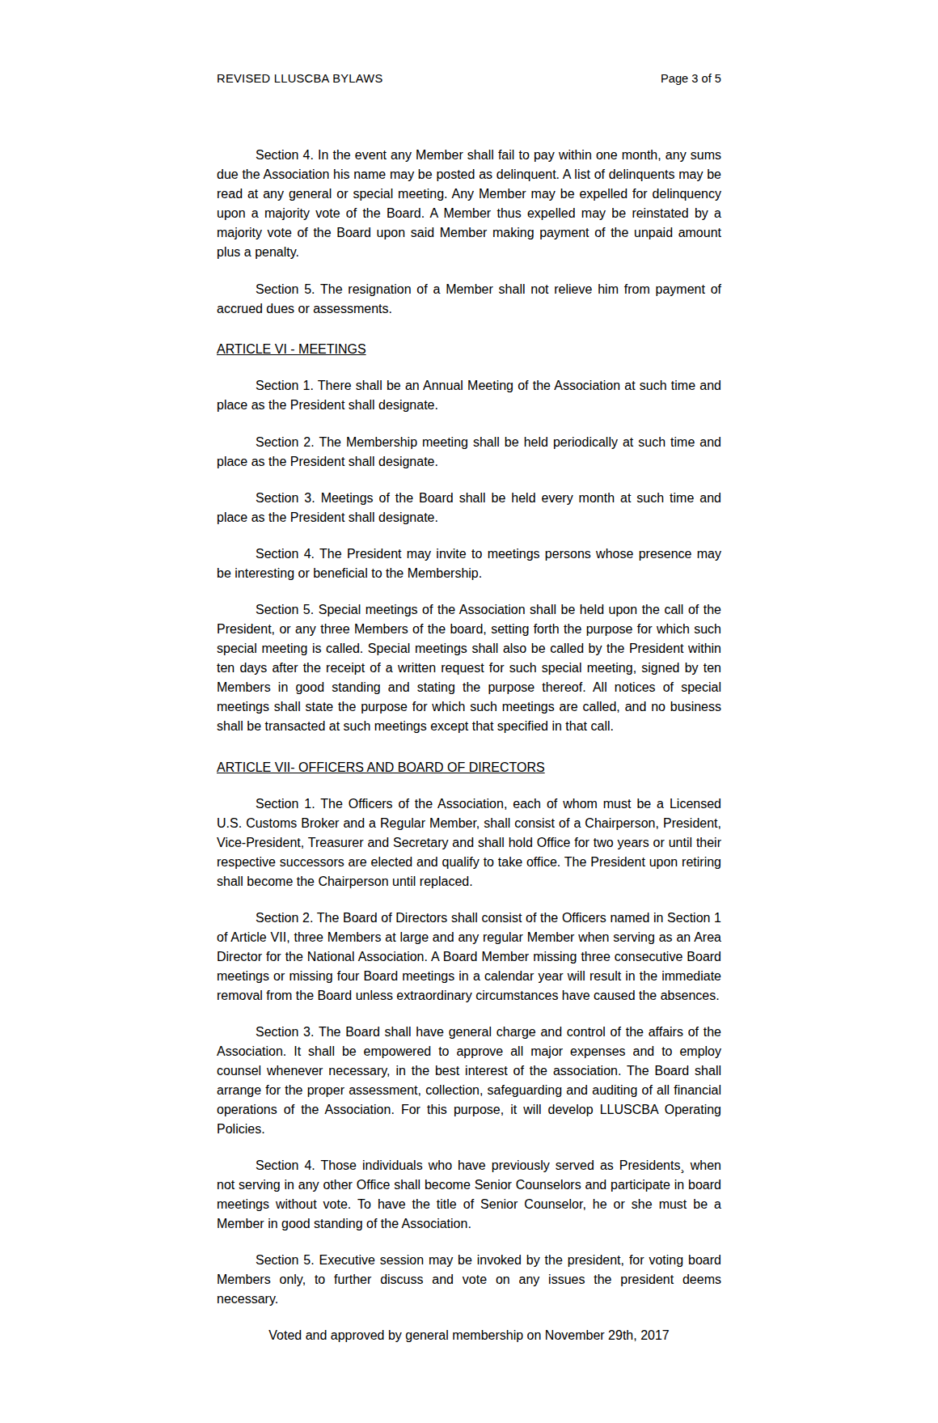REVISED LLUSCBA BYLAWS Page 3 of 5
Section 4. In the event any Member shall fail to pay within one month, any sums due the Association his name may be posted as delinquent. A list of delinquents may be read at any general or special meeting. Any Member may be expelled for delinquency upon a majority vote of the Board. A Member thus expelled may be reinstated by a majority vote of the Board upon said Member making payment of the unpaid amount plus a penalty.
Section 5. The resignation of a Member shall not relieve him from payment of accrued dues or assessments.
ARTICLE VI - MEETINGS
Section 1. There shall be an Annual Meeting of the Association at such time and place as the President shall designate.
Section 2. The Membership meeting shall be held periodically at such time and place as the President shall designate.
Section 3. Meetings of the Board shall be held every month at such time and place as the President shall designate.
Section 4. The President may invite to meetings persons whose presence may be interesting or beneficial to the Membership.
Section 5. Special meetings of the Association shall be held upon the call of the President, or any three Members of the board, setting forth the purpose for which such special meeting is called. Special meetings shall also be called by the President within ten days after the receipt of a written request for such special meeting, signed by ten Members in good standing and stating the purpose thereof. All notices of special meetings shall state the purpose for which such meetings are called, and no business shall be transacted at such meetings except that specified in that call.
ARTICLE VII- OFFICERS AND BOARD OF DIRECTORS
Section 1. The Officers of the Association, each of whom must be a Licensed U.S. Customs Broker and a Regular Member, shall consist of a Chairperson, President, Vice-President, Treasurer and Secretary and shall hold Office for two years or until their respective successors are elected and qualify to take office. The President upon retiring shall become the Chairperson until replaced.
Section 2. The Board of Directors shall consist of the Officers named in Section 1 of Article VII, three Members at large and any regular Member when serving as an Area Director for the National Association. A Board Member missing three consecutive Board meetings or missing four Board meetings in a calendar year will result in the immediate removal from the Board unless extraordinary circumstances have caused the absences.
Section 3. The Board shall have general charge and control of the affairs of the Association. It shall be empowered to approve all major expenses and to employ counsel whenever necessary, in the best interest of the association. The Board shall arrange for the proper assessment, collection, safeguarding and auditing of all financial operations of the Association. For this purpose, it will develop LLUSCBA Operating Policies.
Section 4. Those individuals who have previously served as Presidents¸ when not serving in any other Office shall become Senior Counselors and participate in board meetings without vote. To have the title of Senior Counselor, he or she must be a Member in good standing of the Association.
Section 5. Executive session may be invoked by the president, for voting board Members only, to further discuss and vote on any issues the president deems necessary.
Voted and approved by general membership on November 29th, 2017